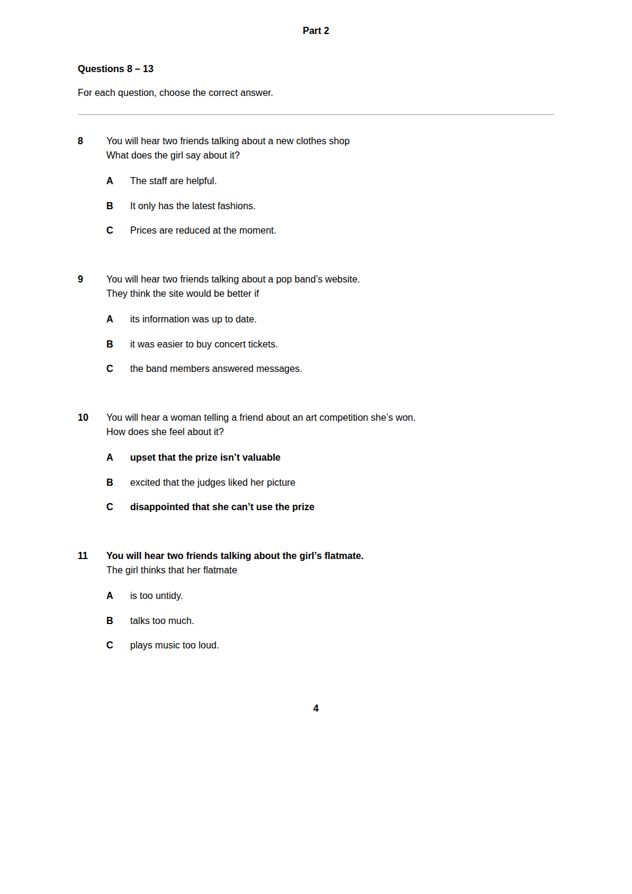Part 2
Questions 8 – 13
For each question, choose the correct answer.
8
You will hear two friends talking about a new clothes shop
What does the girl say about it?
AThe staff are helpful.
BIt only has the latest fashions.
CPrices are reduced at the moment.
9
You will hear two friends talking about a pop band’s website.
They think the site would be better if
Aits information was up to date.
Bit was easier to buy concert tickets.
Cthe band members answered messages.
10
You will hear a woman telling a friend about an art competition she’s won.
How does she feel about it?
Aupset that the prize isn’t valuable
Bexcited that the judges liked her picture
Cdisappointed that she can’t use the prize
11
You will hear two friends talking about the girl’s flatmate.
The girl thinks that her flatmate
Ais too untidy.
Btalks too much.
Cplays music too loud.
4